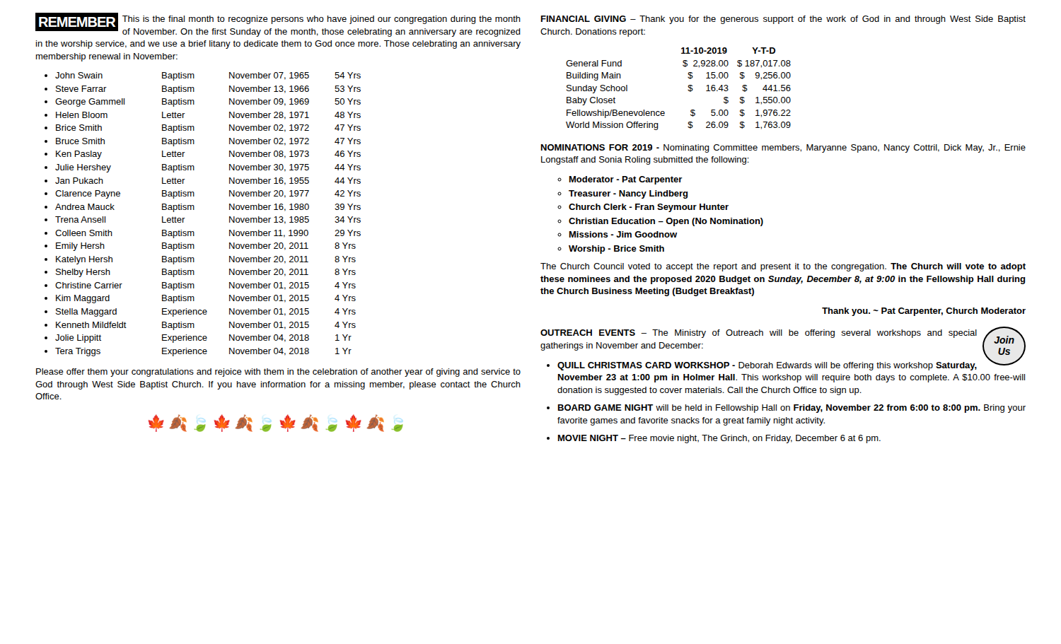REMEMBER
This is the final month to recognize persons who have joined our congregation during the month of November. On the first Sunday of the month, those celebrating an anniversary are recognized in the worship service, and we use a brief litany to dedicate them to God once more. Those celebrating an anniversary membership renewal in November:
John Swain Baptism November 07, 196554 Yrs
Steve Farrar Baptism November 13, 196653 Yrs
George Gammell Baptism November 09, 196950 Yrs
Helen Bloom Letter November 28, 197148 Yrs
Brice Smith Baptism November 02, 197247 Yrs
Bruce Smith Baptism November 02, 197247 Yrs
Ken Paslay Letter November 08, 197346 Yrs
Julie Hershey Baptism November 30, 197544 Yrs
Jan Pukach Letter November 16, 195544 Yrs
Clarence Payne Baptism November 20, 197742 Yrs
Andrea Mauck Baptism November 16, 198039 Yrs
Trena Ansell Letter November 13, 198534 Yrs
Colleen Smith Baptism November 11, 199029 Yrs
Emily Hersh Baptism November 20, 20118 Yrs
Katelyn Hersh Baptism November 20, 20118 Yrs
Shelby Hersh Baptism November 20, 20118 Yrs
Christine Carrier Baptism November 01, 20154 Yrs
Kim Maggard Baptism November 01, 20154 Yrs
Stella Maggard Experience November 01, 20154 Yrs
Kenneth Mildfeldt Baptism November 01, 20154 Yrs
Jolie Lippitt Experience November 04, 20181 Yr
Tera Triggs Experience November 04, 20181 Yr
Please offer them your congratulations and rejoice with them in the celebration of another year of giving and service to God through West Side Baptist Church. If you have information for a missing member, please contact the Church Office.
🍁🍂🍃🍁🍂🍃🍁🍂🍃🍁🍂🍃
FINANCIAL GIVING – Thank you for the generous support of the work of God in and through West Side Baptist Church. Donations report:
| | 11-10-2019 | Y-T-D |
| --- | --- | --- |
| General Fund | $ 2,928.00 | $ 187,017.08 |
| Building Main | $ 15.00 | $ 9,256.00 |
| Sunday School | $ 16.43 | $ 441.56 |
| Baby Closet | $ | $ 1,550.00 |
| Fellowship/Benevolence | $ 5.00 | $ 1,976.22 |
| World Mission Offering | $ 26.09 | $ 1,763.09 |
NOMINATIONS FOR 2019 - Nominating Committee members, Maryanne Spano, Nancy Cottril, Dick May, Jr., Ernie Longstaff and Sonia Roling submitted the following:
Moderator - Pat Carpenter
Treasurer - Nancy Lindberg
Church Clerk - Fran Seymour Hunter
Christian Education – Open (No Nomination)
Missions - Jim Goodnow
Worship - Brice Smith
The Church Council voted to accept the report and present it to the congregation. The Church will vote to adopt these nominees and the proposed 2020 Budget on Sunday, December 8, at 9:00 in the Fellowship Hall during the Church Business Meeting (Budget Breakfast)
Thank you. ~ Pat Carpenter, Church Moderator
Join
Us
OUTREACH EVENTS – The Ministry of Outreach will be offering several workshops and special gatherings in November and December:
QUILL CHRISTMAS CARD WORKSHOP - Deborah Edwards will be offering this workshop Saturday, November 23 at 1:00 pm in Holmer Hall. This workshop will require both days to complete. A $10.00 free-will donation is suggested to cover materials. Call the Church Office to sign up.
BOARD GAME NIGHT will be held in Fellowship Hall on Friday, November 22 from 6:00 to 8:00 pm. Bring your favorite games and favorite snacks for a great family night activity.
MOVIE NIGHT – Free movie night, The Grinch, on Friday, December 6 at 6 pm.